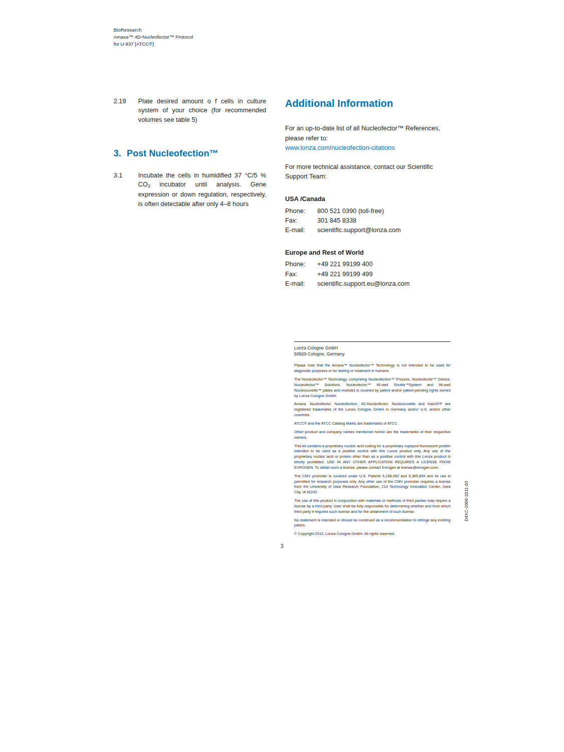BioResearch
Amaxa™ 4D-Nucleofector™ Protocol
for U-937 [ATCC®]
2.19
Plate desired amount o f cells in culture system of your choice (for recommended volumes see table 5)
3. Post Nucleofection™
3.1
Incubate the cells in humidified 37 °C/5 % CO2 incubator until analysis. Gene expression or down regulation, respectively, is often detectable after only 4–8 hours
Additional Information
For an up-to-date list of all Nucleofector™ References, please refer to:
www.lonza.com/nucleofection-citations
For more technical assistance, contact our Scientific Support Team:
USA /Canada
| Phone: | 800 521 0390 (toll-free) |
| Fax: | 301 845 8338 |
| E-mail: | scientific.support@lonza.com |
Europe and Rest of World
| Phone: | +49 221 99199 400 |
| Fax: | +49 221 99199 499 |
| E-mail: | scientific.support.eu@lonza.com |
Lonza Cologne GmbH
50829 Cologne, Germany
Please note that the Amaxa™ Nucleofector™ Technology is not intended to be used for diagnostic purposes or for testing or treatment in humans.
The Nucleofector™ Technology, comprising Nucleofection™ Process, Nucleofector™ Device, Nucleofector™ Solutions, Nucleofector™ 96-well Shuttle™System and 96-well Nucleocuvette™ plates and modules is covered by patent and/or patent-pending rights owned by Lonza Cologne GmbH.
Amaxa, Nucleofector, Nucleofection, 4D-Nucleofector, Nucleocuvette and maxGFP are registered trademarks of the Lonza Cologne GmbH in Germany and/or U.S. and/or other countries.
ATCC® and the ATCC Catalog Marks are trademarks of ATCC.
Other product and company names mentioned herein are the trademarks of their respective owners.
This kit contains a proprietary nucleic acid coding for a proprietary copepod fluorescent protein intended to be used as a positive control with this Lonza product only. Any use of the proprietary nucleic acid or protein other than as a positive control with this Lonza product is strictly prohibited. USE IN ANY OTHER APPLICATION REQUIRES A LICENSE FROM EVROGEN. To obtain such a license, please contact Evrogen at license@evrogen.com.
The CMV promoter is covered under U.S. Patents 5,168,062 and 5,385,839 and its use is permitted for research purposes only. Any other use of the CMV promoter requires a license from the University of Iowa Research Foundation, 214 Technology Innovation Center, Iowa City, IA 52242.
The use of this product in conjunction with materials or methods of third parties may require a license by a third party. User shall be fully responsible for determining whether and from which third party it requires such license and for the obtainment of such license.
No statement is intended or should be construed as a recommendation to infringe any existing patent.
© Copyright 2010, Lonza Cologne GmbH. All rights reserved.
D4XC-2006-2011-03
3